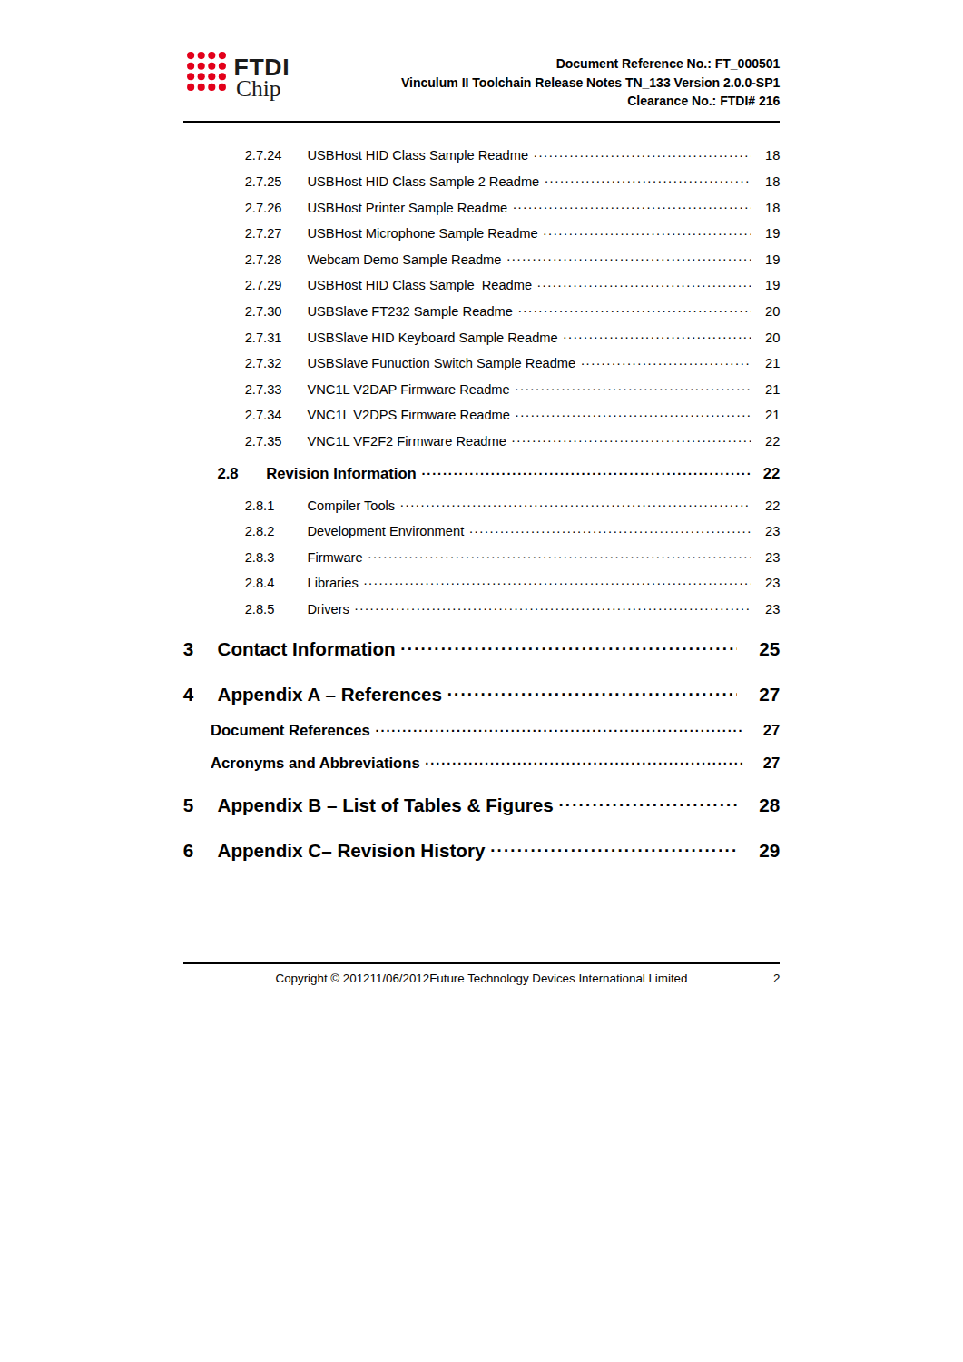FTDI Chip
Document Reference No.: FT_000501
Vinculum II Toolchain Release Notes TN_133 Version 2.0.0-SP1
Clearance No.: FTDI# 216
2.7.24 USBHost HID Class Sample Readme 18
2.7.25 USBHost HID Class Sample 2 Readme 18
2.7.26 USBHost Printer Sample Readme 18
2.7.27 USBHost Microphone Sample Readme 19
2.7.28 Webcam Demo Sample Readme 19
2.7.29 USBHost HID Class Sample Readme 19
2.7.30 USBSlave FT232 Sample Readme 20
2.7.31 USBSlave HID Keyboard Sample Readme 20
2.7.32 USBSlave Funuction Switch Sample Readme 21
2.7.33 VNC1L V2DAP Firmware Readme 21
2.7.34 VNC1L V2DPS Firmware Readme 21
2.7.35 VNC1L VF2F2 Firmware Readme 22
2.8 Revision Information 22
2.8.1 Compiler Tools 22
2.8.2 Development Environment 23
2.8.3 Firmware 23
2.8.4 Libraries 23
2.8.5 Drivers 23
3 Contact Information 25
4 Appendix A – References 27
Document References 27
Acronyms and Abbreviations 27
5 Appendix B – List of Tables & Figures 28
6 Appendix C– Revision History 29
Copyright © 201211/06/2012Future Technology Devices International Limited 2